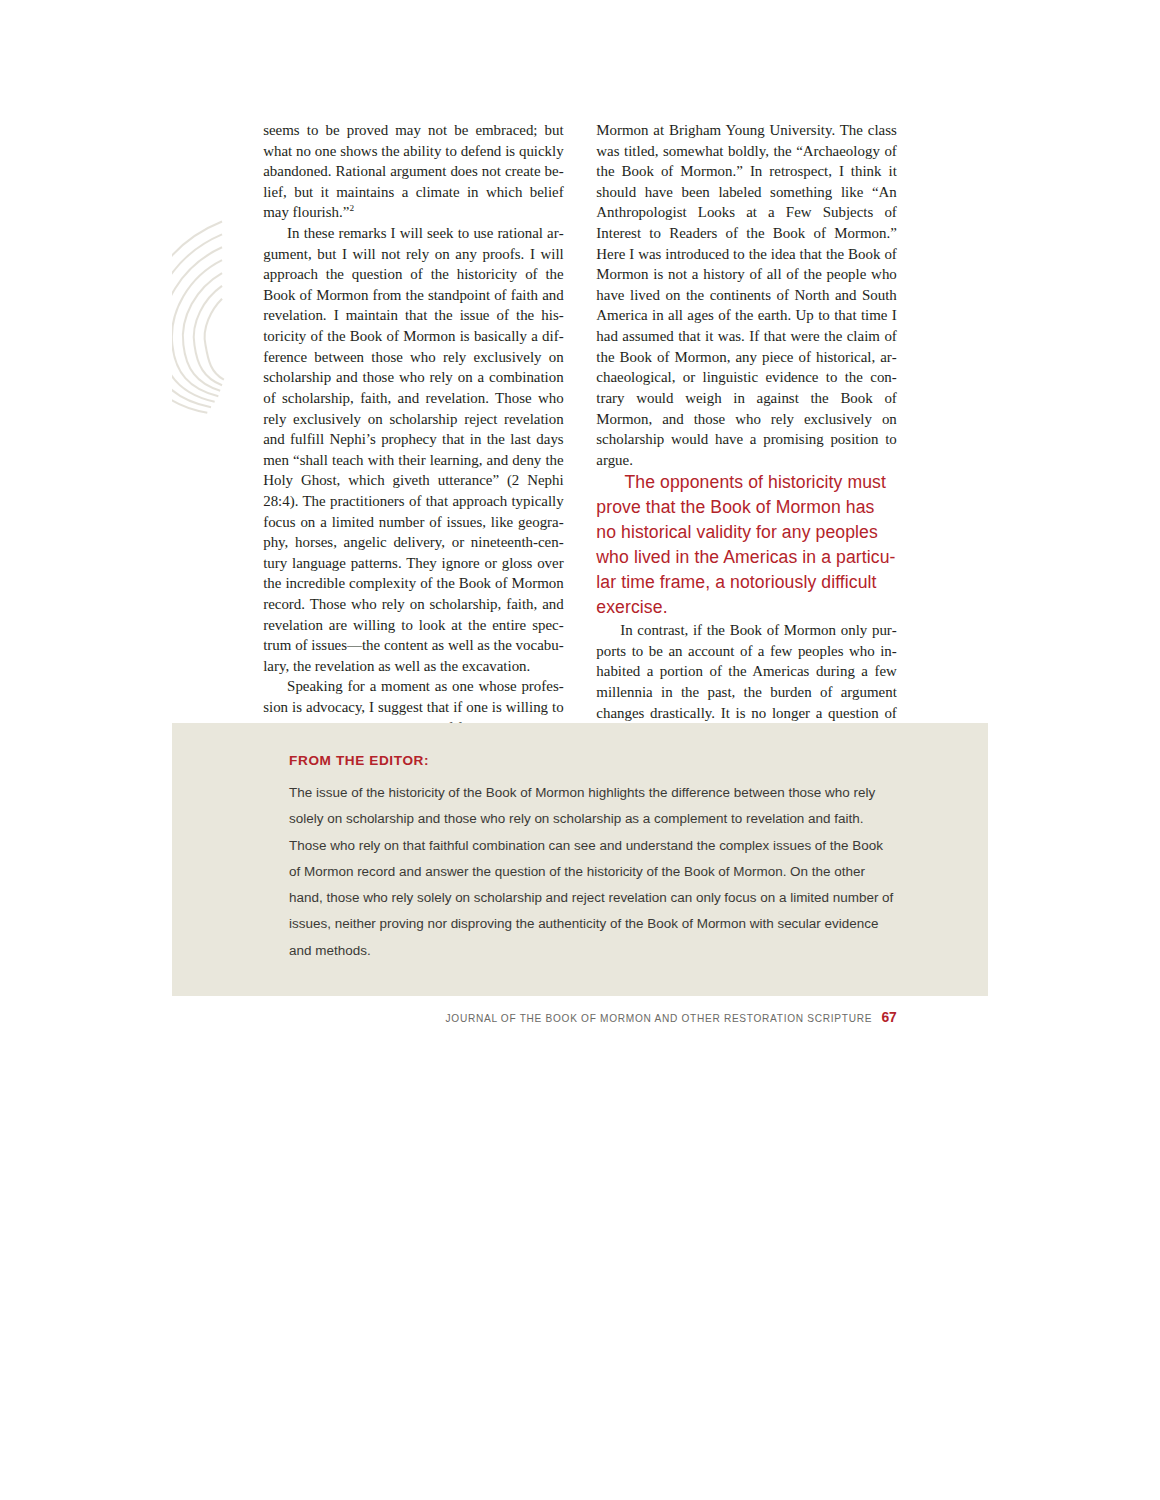seems to be proved may not be embraced; but what no one shows the ability to defend is quickly abandoned. Rational argument does not create belief, but it maintains a climate in which belief may flourish.”2
In these remarks I will seek to use rational argument, but I will not rely on any proofs. I will approach the question of the historicity of the Book of Mormon from the standpoint of faith and revelation. I maintain that the issue of the historicity of the Book of Mormon is basically a difference between those who rely exclusively on scholarship and those who rely on a combination of scholarship, faith, and revelation. Those who rely exclusively on scholarship reject revelation and fulfill Nephi’s prophecy that in the last days men “shall teach with their learning, and deny the Holy Ghost, which giveth utterance” (2 Nephi 28:4). The practitioners of that approach typically focus on a limited number of issues, like geography, horses, angelic delivery, or nineteenth-century language patterns. They ignore or gloss over the incredible complexity of the Book of Mormon record. Those who rely on scholarship, faith, and revelation are willing to look at the entire spectrum of issues—the content as well as the vocabulary, the revelation as well as the excavation.
Speaking for a moment as one whose profession is advocacy, I suggest that if one is willing to acknowledge the importance of faith and the reality of a realm beyond human understanding, the case for the Book of Mormon is the stronger case to argue. The case against the historicity of the Book of Mormon has to prove a negative. You do not prove a negative by prevailing on one debater’s point or by establishing some subsidiary arguments.
For me, this obvious insight goes back over forty years to the first class I took on the Book of Mormon at Brigham Young University. The class was titled, somewhat boldly, the “Archaeology of the Book of Mormon.” In retrospect, I think it should have been labeled something like “An Anthropologist Looks at a Few Subjects of Interest to Readers of the Book of Mormon.” Here I was introduced to the idea that the Book of Mormon is not a history of all of the people who have lived on the continents of North and South America in all ages of the earth. Up to that time I had assumed that it was. If that were the claim of the Book of Mormon, any piece of historical, archaeological, or linguistic evidence to the contrary would weigh in against the Book of Mormon, and those who rely exclusively on scholarship would have a promising position to argue.
The opponents of historicity must prove that the Book of Mormon has no historical validity for any peoples who lived in the Americas in a particular time frame, a notoriously difficult exercise.
In contrast, if the Book of Mormon only purports to be an account of a few peoples who inhabited a portion of the Americas during a few millennia in the past, the burden of argument changes drastically. It is no longer a question of all versus none; it is a question of some versus none. In other words, in the circumstance I describe, the opponents of historicity must prove that the Book of Mormon has no historical validity for any peoples who lived in the Americas in a particular time frame, a notoriously difficult exercise. One does not prevail on that proposition by proving that a particular Eskimo culture represents migrations from Asia. The opponents of the historicity of the Book of Mormon must
FROM THE EDITOR:
The issue of the historicity of the Book of Mormon highlights the difference between those who rely solely on scholarship and those who rely on scholarship as a complement to revelation and faith. Those who rely on that faithful combination can see and understand the complex issues of the Book of Mormon record and answer the question of the historicity of the Book of Mormon. On the other hand, those who rely solely on scholarship and reject revelation can only focus on a limited number of issues, neither proving nor disproving the authenticity of the Book of Mormon with secular evidence and methods.
Journal of the Book of Mormon and Other Restoration Scripture 67